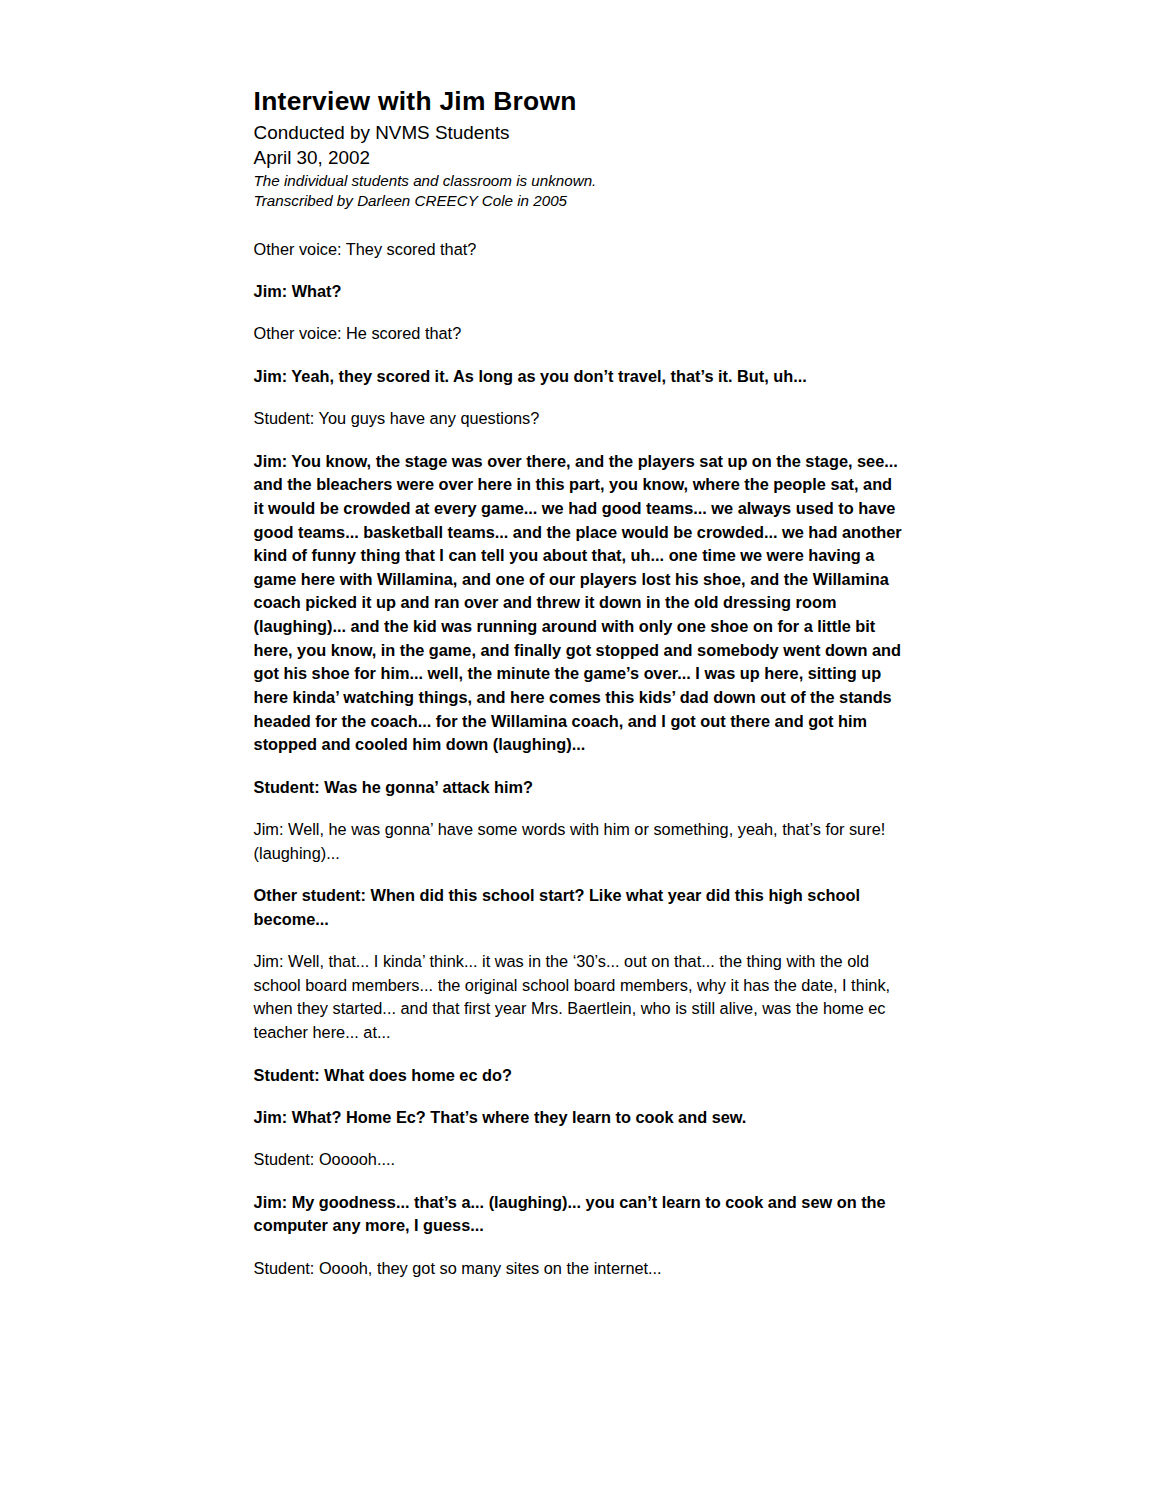Interview with Jim Brown
Conducted by NVMS Students
April 30, 2002
The individual students and classroom is unknown.
Transcribed by Darleen CREECY Cole in 2005
Other voice: They scored that?
Jim: What?
Other voice: He scored that?
Jim: Yeah, they scored it. As long as you don’t travel, that’s it. But, uh...
Student: You guys have any questions?
Jim: You know, the stage was over there, and the players sat up on the stage, see... and the bleachers were over here in this part, you know, where the people sat, and it would be crowded at every game... we had good teams... we always used to have good teams... basketball teams... and the place would be crowded... we had another kind of funny thing that I can tell you about that, uh... one time we were having a game here with Willamina, and one of our players lost his shoe, and the Willamina coach picked it up and ran over and threw it down in the old dressing room (laughing)... and the kid was running around with only one shoe on for a little bit here, you know, in the game, and finally got stopped and somebody went down and got his shoe for him... well, the minute the game’s over... I was up here, sitting up here kinda’ watching things, and here comes this kids’ dad down out of the stands headed for the coach... for the Willamina coach, and I got out there and got him stopped and cooled him down (laughing)...
Student: Was he gonna’ attack him?
Jim: Well, he was gonna’ have some words with him or something, yeah, that’s for sure! (laughing)...
Other student: When did this school start? Like what year did this high school become...
Jim: Well, that... I kinda’ think... it was in the ‘30’s... out on that... the thing with the old school board members... the original school board members, why it has the date, I think, when they started... and that first year Mrs. Baertlein, who is still alive, was the home ec teacher here... at...
Student: What does home ec do?
Jim: What? Home Ec? That’s where they learn to cook and sew.
Student: Oooooh....
Jim: My goodness... that’s a... (laughing)... you can’t learn to cook and sew on the computer any more, I guess...
Student: Ooooh, they got so many sites on the internet...